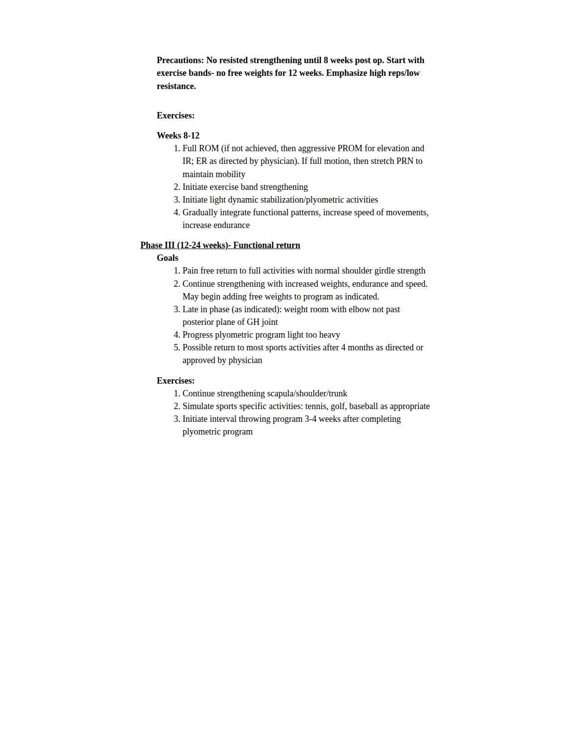Precautions: No resisted strengthening until 8 weeks post op. Start with exercise bands- no free weights for 12 weeks. Emphasize high reps/low resistance.
Exercises:
Weeks 8-12
Full ROM (if not achieved, then aggressive PROM for elevation and IR; ER as directed by physician). If full motion, then stretch PRN to maintain mobility
Initiate exercise band strengthening
Initiate light dynamic stabilization/plyometric activities
Gradually integrate functional patterns, increase speed of movements, increase endurance
Phase III (12-24 weeks)- Functional return
Goals
Pain free return to full activities with normal shoulder girdle strength
Continue strengthening with increased weights, endurance and speed. May begin adding free weights to program as indicated.
Late in phase (as indicated): weight room with elbow not past posterior plane of GH joint
Progress plyometric program light too heavy
Possible return to most sports activities after 4 months as directed or approved by physician
Exercises:
Continue strengthening scapula/shoulder/trunk
Simulate sports specific activities: tennis, golf, baseball as appropriate
Initiate interval throwing program 3-4 weeks after completing plyometric program